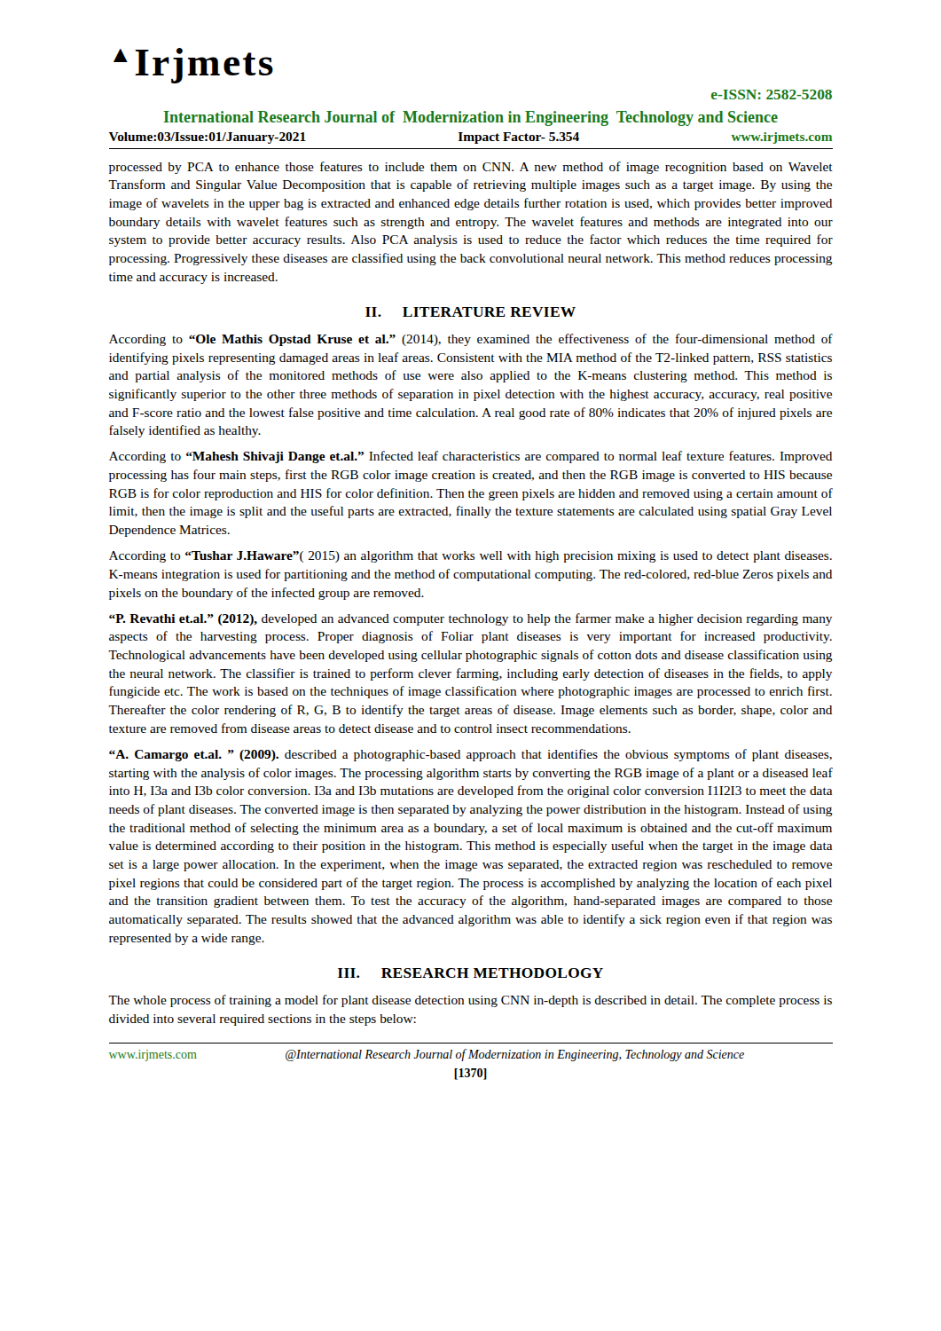▲Irjmets
e-ISSN: 2582-5208
International Research Journal of Modernization in Engineering Technology and Science
Volume:03/Issue:01/January-2021 Impact Factor- 5.354 www.irjmets.com
processed by PCA to enhance those features to include them on CNN. A new method of image recognition based on Wavelet Transform and Singular Value Decomposition that is capable of retrieving multiple images such as a target image. By using the image of wavelets in the upper bag is extracted and enhanced edge details further rotation is used, which provides better improved boundary details with wavelet features such as strength and entropy. The wavelet features and methods are integrated into our system to provide better accuracy results. Also PCA analysis is used to reduce the factor which reduces the time required for processing. Progressively these diseases are classified using the back convolutional neural network. This method reduces processing time and accuracy is increased.
II. LITERATURE REVIEW
According to “Ole Mathis Opstad Kruse et al.” (2014), they examined the effectiveness of the four-dimensional method of identifying pixels representing damaged areas in leaf areas. Consistent with the MIA method of the T2-linked pattern, RSS statistics and partial analysis of the monitored methods of use were also applied to the K-means clustering method. This method is significantly superior to the other three methods of separation in pixel detection with the highest accuracy, accuracy, real positive and F-score ratio and the lowest false positive and time calculation. A real good rate of 80% indicates that 20% of injured pixels are falsely identified as healthy.
According to “Mahesh Shivaji Dange et.al.” Infected leaf characteristics are compared to normal leaf texture features. Improved processing has four main steps, first the RGB color image creation is created, and then the RGB image is converted to HIS because RGB is for color reproduction and HIS for color definition. Then the green pixels are hidden and removed using a certain amount of limit, then the image is split and the useful parts are extracted, finally the texture statements are calculated using spatial Gray Level Dependence Matrices.
According to “Tushar J.Haware”( 2015) an algorithm that works well with high precision mixing is used to detect plant diseases. K-means integration is used for partitioning and the method of computational computing. The red-colored, red-blue Zeros pixels and pixels on the boundary of the infected group are removed.
“P. Revathi et.al.” (2012), developed an advanced computer technology to help the farmer make a higher decision regarding many aspects of the harvesting process. Proper diagnosis of Foliar plant diseases is very important for increased productivity. Technological advancements have been developed using cellular photographic signals of cotton dots and disease classification using the neural network. The classifier is trained to perform clever farming, including early detection of diseases in the fields, to apply fungicide etc. The work is based on the techniques of image classification where photographic images are processed to enrich first. Thereafter the color rendering of R, G, B to identify the target areas of disease. Image elements such as border, shape, color and texture are removed from disease areas to detect disease and to control insect recommendations.
“A. Camargo et.al. ” (2009). described a photographic-based approach that identifies the obvious symptoms of plant diseases, starting with the analysis of color images. The processing algorithm starts by converting the RGB image of a plant or a diseased leaf into H, I3a and I3b color conversion. I3a and I3b mutations are developed from the original color conversion I1I2I3 to meet the data needs of plant diseases. The converted image is then separated by analyzing the power distribution in the histogram. Instead of using the traditional method of selecting the minimum area as a boundary, a set of local maximum is obtained and the cut-off maximum value is determined according to their position in the histogram. This method is especially useful when the target in the image data set is a large power allocation. In the experiment, when the image was separated, the extracted region was rescheduled to remove pixel regions that could be considered part of the target region. The process is accomplished by analyzing the location of each pixel and the transition gradient between them. To test the accuracy of the algorithm, hand-separated images are compared to those automatically separated. The results showed that the advanced algorithm was able to identify a sick region even if that region was represented by a wide range.
III. RESEARCH METHODOLOGY
The whole process of training a model for plant disease detection using CNN in-depth is described in detail. The complete process is divided into several required sections in the steps below:
www.irjmets.com @International Research Journal of Modernization in Engineering, Technology and Science
[1370]